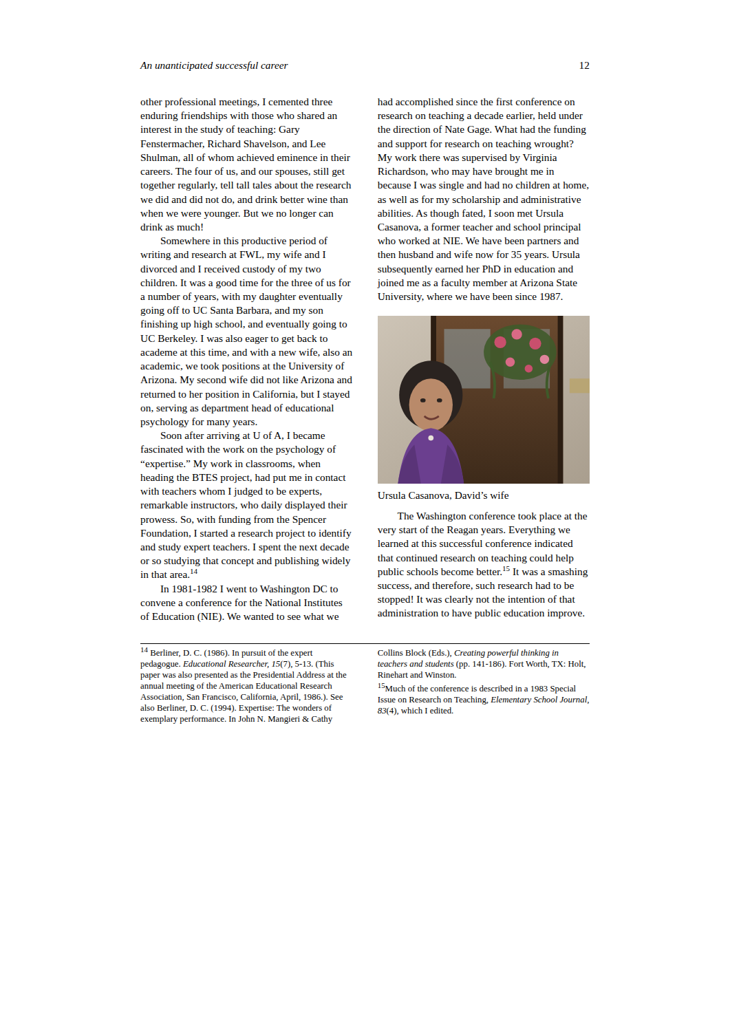An unanticipated successful career
12
other professional meetings, I cemented three enduring friendships with those who shared an interest in the study of teaching: Gary Fenstermacher, Richard Shavelson, and Lee Shulman, all of whom achieved eminence in their careers. The four of us, and our spouses, still get together regularly, tell tall tales about the research we did and did not do, and drink better wine than when we were younger. But we no longer can drink as much!
Somewhere in this productive period of writing and research at FWL, my wife and I divorced and I received custody of my two children. It was a good time for the three of us for a number of years, with my daughter eventually going off to UC Santa Barbara, and my son finishing up high school, and eventually going to UC Berkeley. I was also eager to get back to academe at this time, and with a new wife, also an academic, we took positions at the University of Arizona. My second wife did not like Arizona and returned to her position in California, but I stayed on, serving as department head of educational psychology for many years.
Soon after arriving at U of A, I became fascinated with the work on the psychology of “expertise.” My work in classrooms, when heading the BTES project, had put me in contact with teachers whom I judged to be experts, remarkable instructors, who daily displayed their prowess. So, with funding from the Spencer Foundation, I started a research project to identify and study expert teachers. I spent the next decade or so studying that concept and publishing widely in that area.14
In 1981-1982 I went to Washington DC to convene a conference for the National Institutes of Education (NIE). We wanted to see what we had accomplished since the first conference on research on teaching a decade earlier, held under the direction of Nate Gage. What had the funding and support for research on teaching wrought? My work there was supervised by Virginia Richardson, who may have brought me in because I was single and had no children at home, as well as for my scholarship and administrative abilities. As though fated, I soon met Ursula Casanova, a former teacher and school principal who worked at NIE. We have been partners and then husband and wife now for 35 years. Ursula subsequently earned her PhD in education and joined me as a faculty member at Arizona State University, where we have been since 1987.
Ursula Casanova, David’s wife
The Washington conference took place at the very start of the Reagan years. Everything we learned at this successful conference indicated that continued research on teaching could help public schools become better.15 It was a smashing success, and therefore, such research had to be stopped! It was clearly not the intention of that administration to have public education improve.
14 Berliner, D. C. (1986). In pursuit of the expert pedagogue. Educational Researcher, 15(7), 5-13. (This paper was also presented as the Presidential Address at the annual meeting of the American Educational Research Association, San Francisco, California, April, 1986.). See also Berliner, D. C. (1994). Expertise: The wonders of exemplary performance. In John N. Mangieri & Cathy Collins Block (Eds.), Creating powerful thinking in teachers and students (pp. 141-186). Fort Worth, TX: Holt, Rinehart and Winston.
15 Much of the conference is described in a 1983 Special Issue on Research on Teaching, Elementary School Journal, 83(4), which I edited.